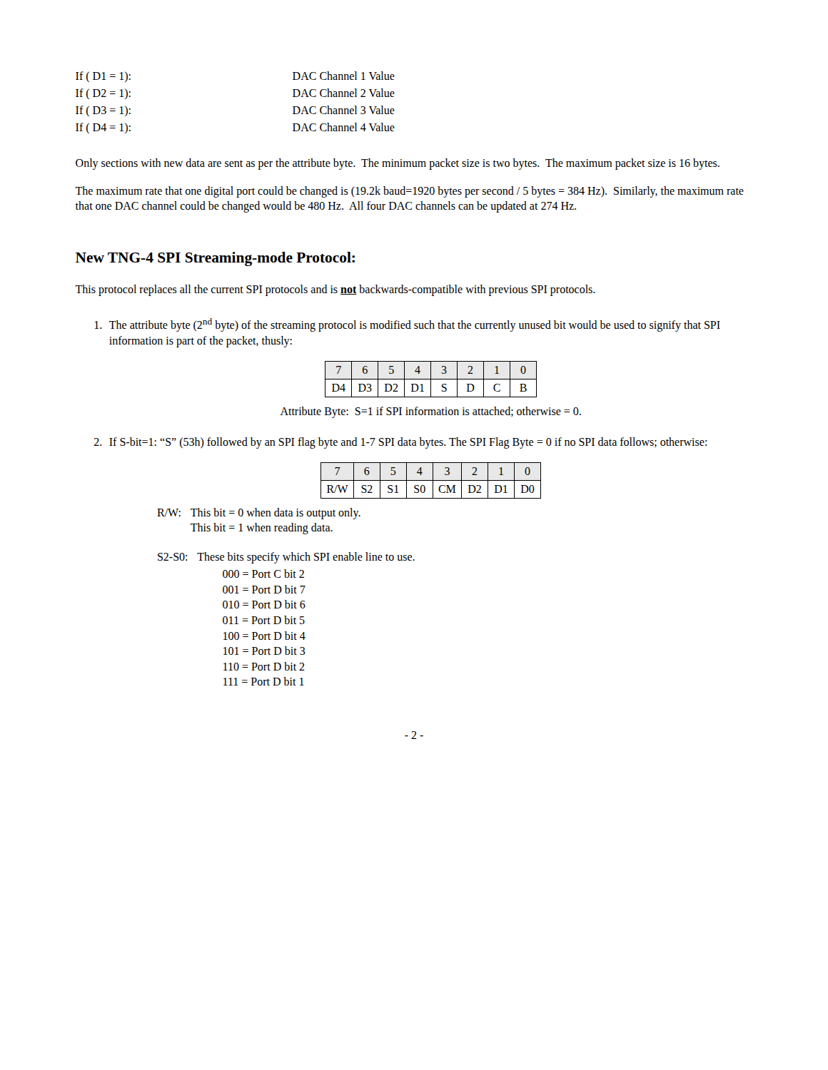| If ( D1 = 1): | DAC Channel 1 Value |
| If ( D2 = 1): | DAC Channel 2 Value |
| If ( D3 = 1): | DAC Channel 3 Value |
| If ( D4 = 1): | DAC Channel 4 Value |
Only sections with new data are sent as per the attribute byte. The minimum packet size is two bytes. The maximum packet size is 16 bytes.
The maximum rate that one digital port could be changed is (19.2k baud=1920 bytes per second / 5 bytes = 384 Hz). Similarly, the maximum rate that one DAC channel could be changed would be 480 Hz. All four DAC channels can be updated at 274 Hz.
New TNG-4 SPI Streaming-mode Protocol:
This protocol replaces all the current SPI protocols and is not backwards-compatible with previous SPI protocols.
The attribute byte (2nd byte) of the streaming protocol is modified such that the currently unused bit would be used to signify that SPI information is part of the packet, thusly:
| 7 | 6 | 5 | 4 | 3 | 2 | 1 | 0 |
| D4 | D3 | D2 | D1 | S | D | C | B |
Attribute Byte: S=1 if SPI information is attached; otherwise = 0.
If S-bit=1: “S” (53h) followed by an SPI flag byte and 1-7 SPI data bytes. The SPI Flag Byte = 0 if no SPI data follows; otherwise:
| 7 | 6 | 5 | 4 | 3 | 2 | 1 | 0 |
| R/W | S2 | S1 | S0 | CM | D2 | D1 | D0 |
| R/W: | This bit = 0 when data is output only. This bit = 1 when reading data. |
| S2-S0: | These bits specify which SPI enable line to use. 000 = Port C bit 2 001 = Port D bit 7 010 = Port D bit 6 011 = Port D bit 5 100 = Port D bit 4 101 = Port D bit 3 110 = Port D bit 2 111 = Port D bit 1 |
- 2 -